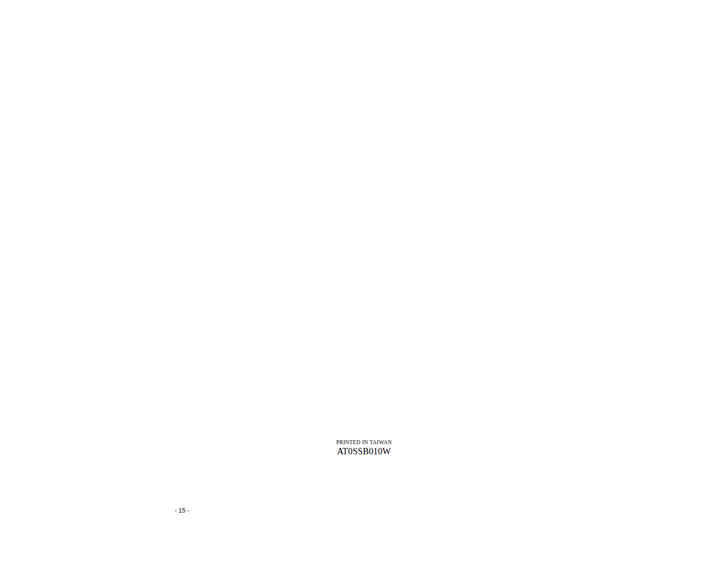PRINTED IN TAIWAN
AT0SSB010W
- 15 -